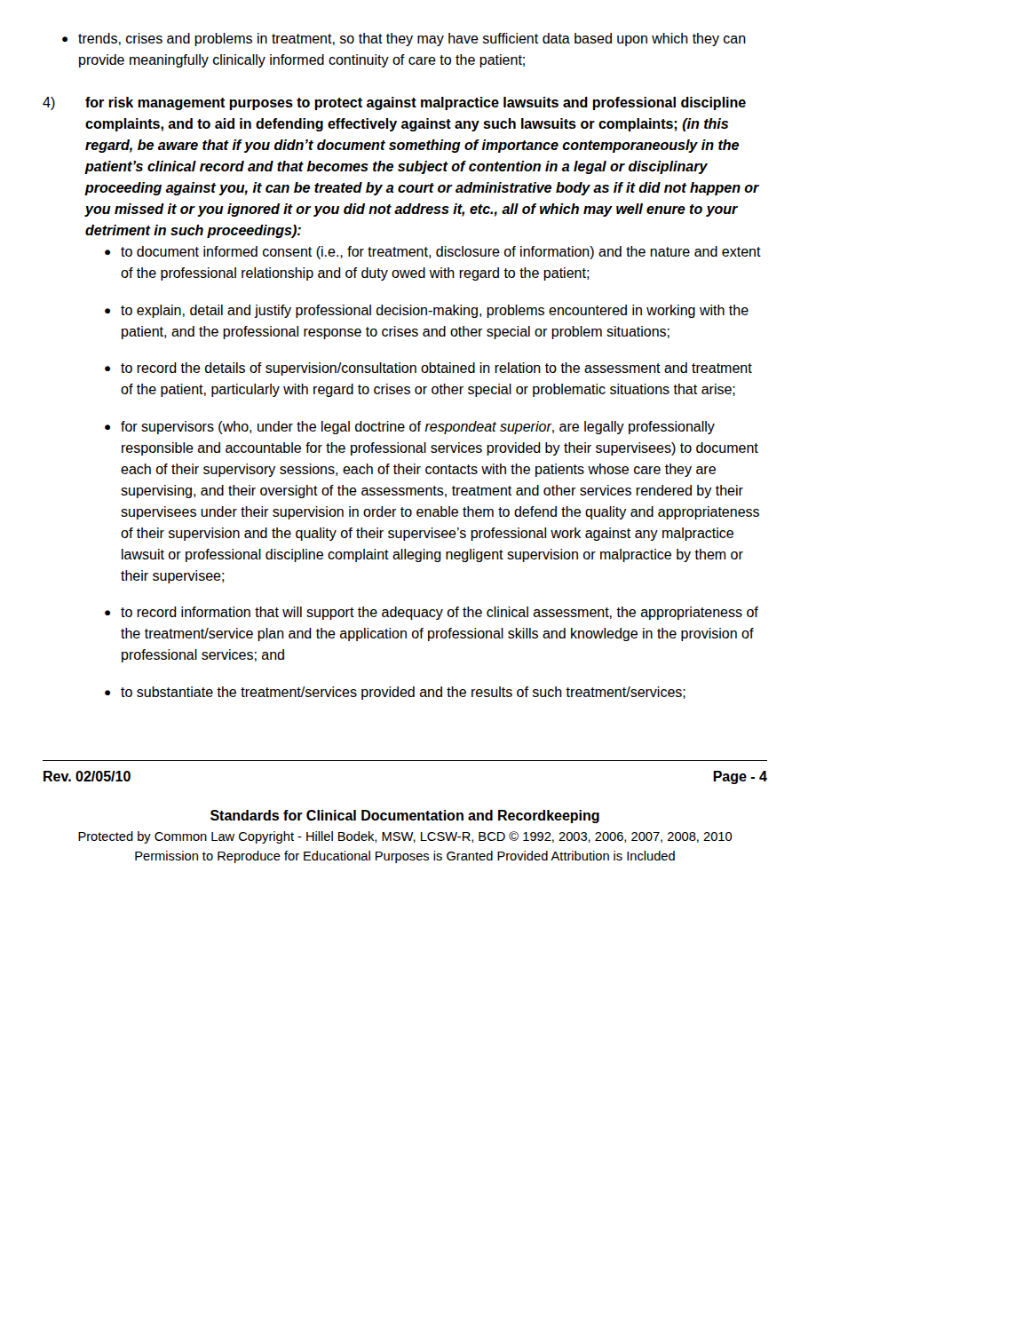trends, crises and problems in treatment, so that they may have sufficient data based upon which they can provide meaningfully clinically informed continuity of care to the patient;
4) for risk management purposes to protect against malpractice lawsuits and professional discipline complaints, and to aid in defending effectively against any such lawsuits or complaints; (in this regard, be aware that if you didn’t document something of importance contemporaneously in the patient’s clinical record and that becomes the subject of contention in a legal or disciplinary proceeding against you, it can be treated by a court or administrative body as if it did not happen or you missed it or you ignored it or you did not address it, etc., all of which may well enure to your detriment in such proceedings):
to document informed consent (i.e., for treatment, disclosure of information) and the nature and extent of the professional relationship and of duty owed with regard to the patient;
to explain, detail and justify professional decision-making, problems encountered in working with the patient, and the professional response to crises and other special or problem situations;
to record the details of supervision/consultation obtained in relation to the assessment and treatment of the patient, particularly with regard to crises or other special or problematic situations that arise;
for supervisors (who, under the legal doctrine of respondeat superior, are legally professionally responsible and accountable for the professional services provided by their supervisees) to document each of their supervisory sessions, each of their contacts with the patients whose care they are supervising, and their oversight of the assessments, treatment and other services rendered by their supervisees under their supervision in order to enable them to defend the quality and appropriateness of their supervision and the quality of their supervisee’s professional work against any malpractice lawsuit or professional discipline complaint alleging negligent supervision or malpractice by them or their supervisee;
to record information that will support the adequacy of the clinical assessment, the appropriateness of the treatment/service plan and the application of professional skills and knowledge in the provision of professional services; and
to substantiate the treatment/services provided and the results of such treatment/services;
Rev. 02/05/10 Page - 4
Standards for Clinical Documentation and Recordkeeping
Protected by Common Law Copyright - Hillel Bodek, MSW, LCSW-R, BCD © 1992, 2003, 2006, 2007, 2008, 2010
Permission to Reproduce for Educational Purposes is Granted Provided Attribution is Included